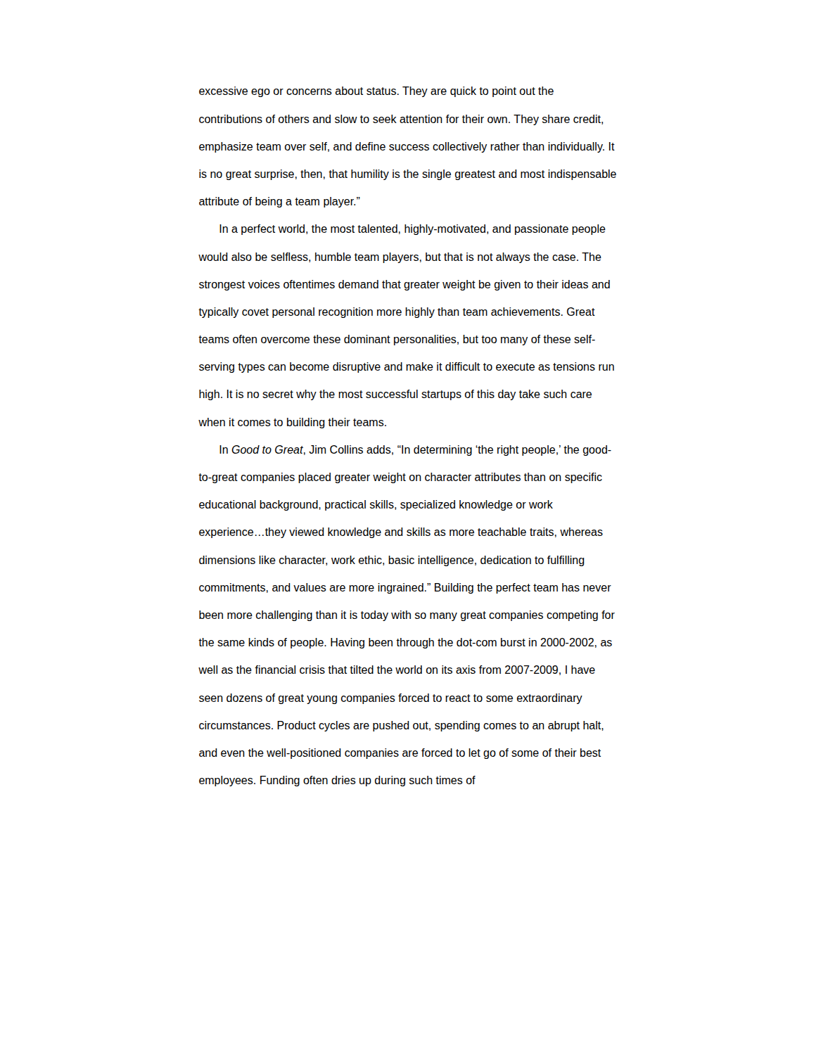excessive ego or concerns about status. They are quick to point out the contributions of others and slow to seek attention for their own. They share credit, emphasize team over self, and define success collectively rather than individually. It is no great surprise, then, that humility is the single greatest and most indispensable attribute of being a team player.”
In a perfect world, the most talented, highly-motivated, and passionate people would also be selfless, humble team players, but that is not always the case. The strongest voices oftentimes demand that greater weight be given to their ideas and typically covet personal recognition more highly than team achievements. Great teams often overcome these dominant personalities, but too many of these self-serving types can become disruptive and make it difficult to execute as tensions run high. It is no secret why the most successful startups of this day take such care when it comes to building their teams.
In Good to Great, Jim Collins adds, “In determining ‘the right people,’ the good-to-great companies placed greater weight on character attributes than on specific educational background, practical skills, specialized knowledge or work experience…they viewed knowledge and skills as more teachable traits, whereas dimensions like character, work ethic, basic intelligence, dedication to fulfilling commitments, and values are more ingrained.” Building the perfect team has never been more challenging than it is today with so many great companies competing for the same kinds of people. Having been through the dot-com burst in 2000-2002, as well as the financial crisis that tilted the world on its axis from 2007-2009, I have seen dozens of great young companies forced to react to some extraordinary circumstances. Product cycles are pushed out, spending comes to an abrupt halt, and even the well-positioned companies are forced to let go of some of their best employees. Funding often dries up during such times of